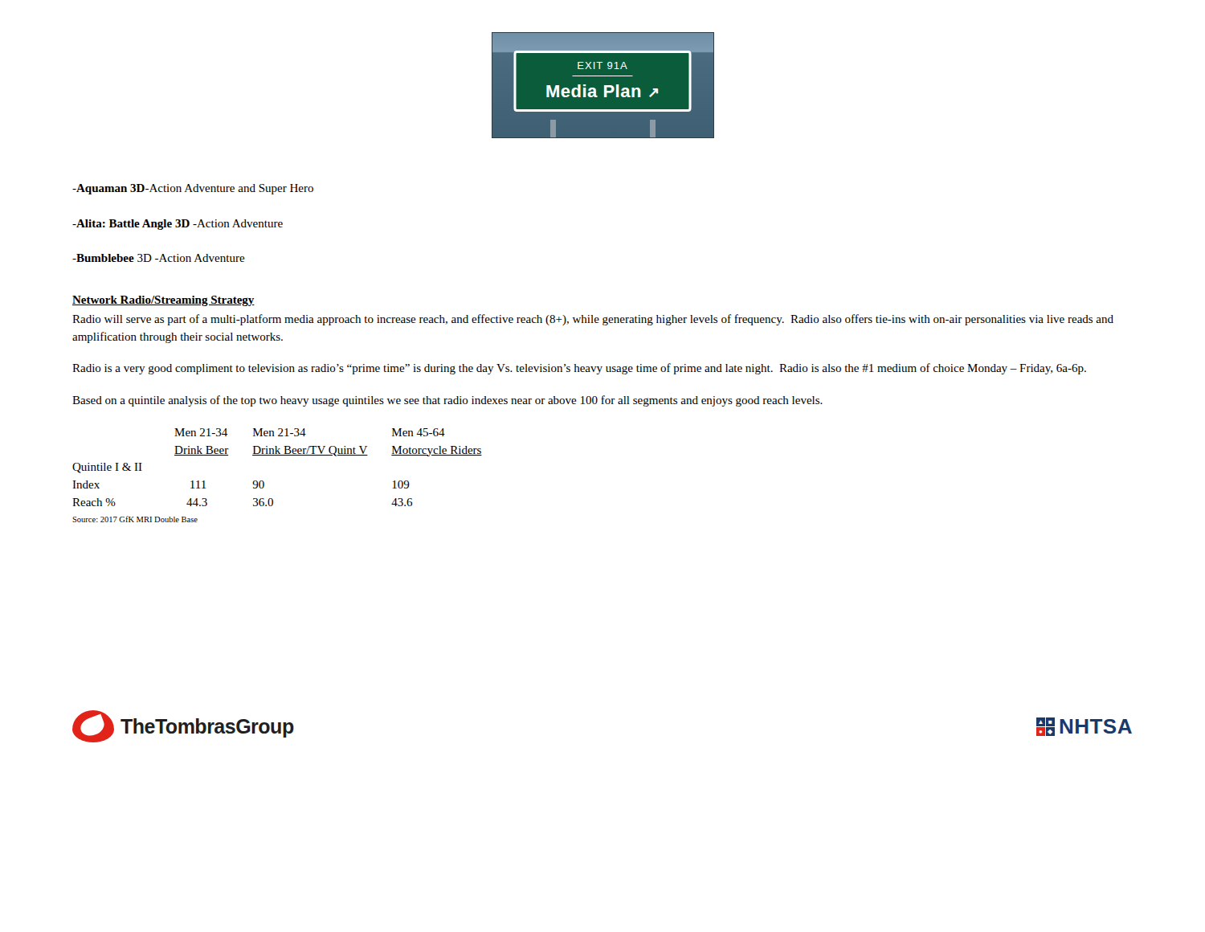EXIT 91A
Media Plan ↗
-Aquaman 3D-Action Adventure and Super Hero
-Alita: Battle Angle 3D -Action Adventure
-Bumblebee 3D -Action Adventure
Network Radio/Streaming Strategy
Radio will serve as part of a multi-platform media approach to increase reach, and effective reach (8+), while generating higher levels of frequency. Radio also offers tie-ins with on-air personalities via live reads and amplification through their social networks.
Radio is a very good compliment to television as radio’s “prime time” is during the day Vs. television’s heavy usage time of prime and late night. Radio is also the #1 medium of choice Monday – Friday, 6a-6p.
Based on a quintile analysis of the top two heavy usage quintiles we see that radio indexes near or above 100 for all segments and enjoys good reach levels.
| | Men 21-34 | Men 21-34 | Men 45-64 |
| | Drink Beer | Drink Beer/TV Quint V | Motorcycle Riders |
| Quintile I & II | | | |
| Index | 111 | 90 | 109 |
| Reach % | 44.3 | 36.0 | 43.6 |
Source: 2017 GfK MRI Double Base
TheTombrasGroup
▲
■
●
◆
NHTSA